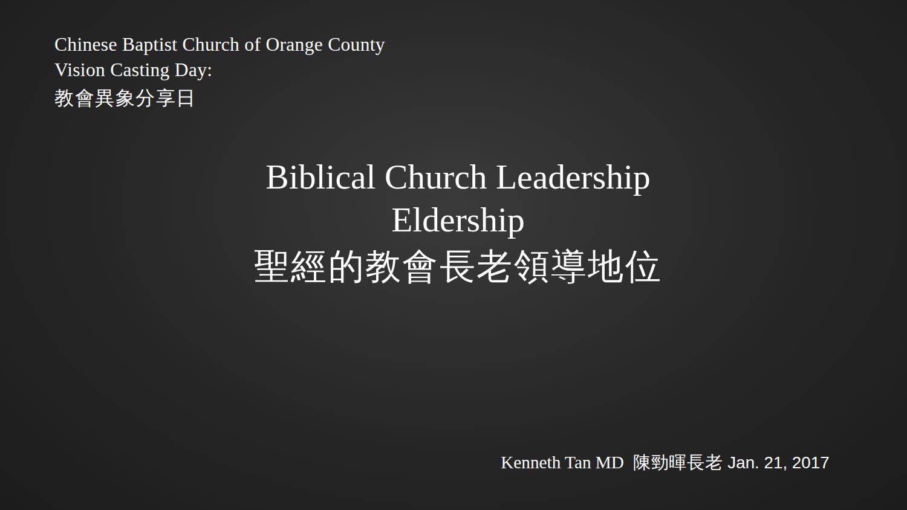Chinese Baptist Church of Orange County
Vision Casting Day:
教會異象分享日
Biblical Church Leadership Eldership 聖經的教會長老領導地位
Kenneth Tan MD 陳勁暉長老 Jan. 21, 2017